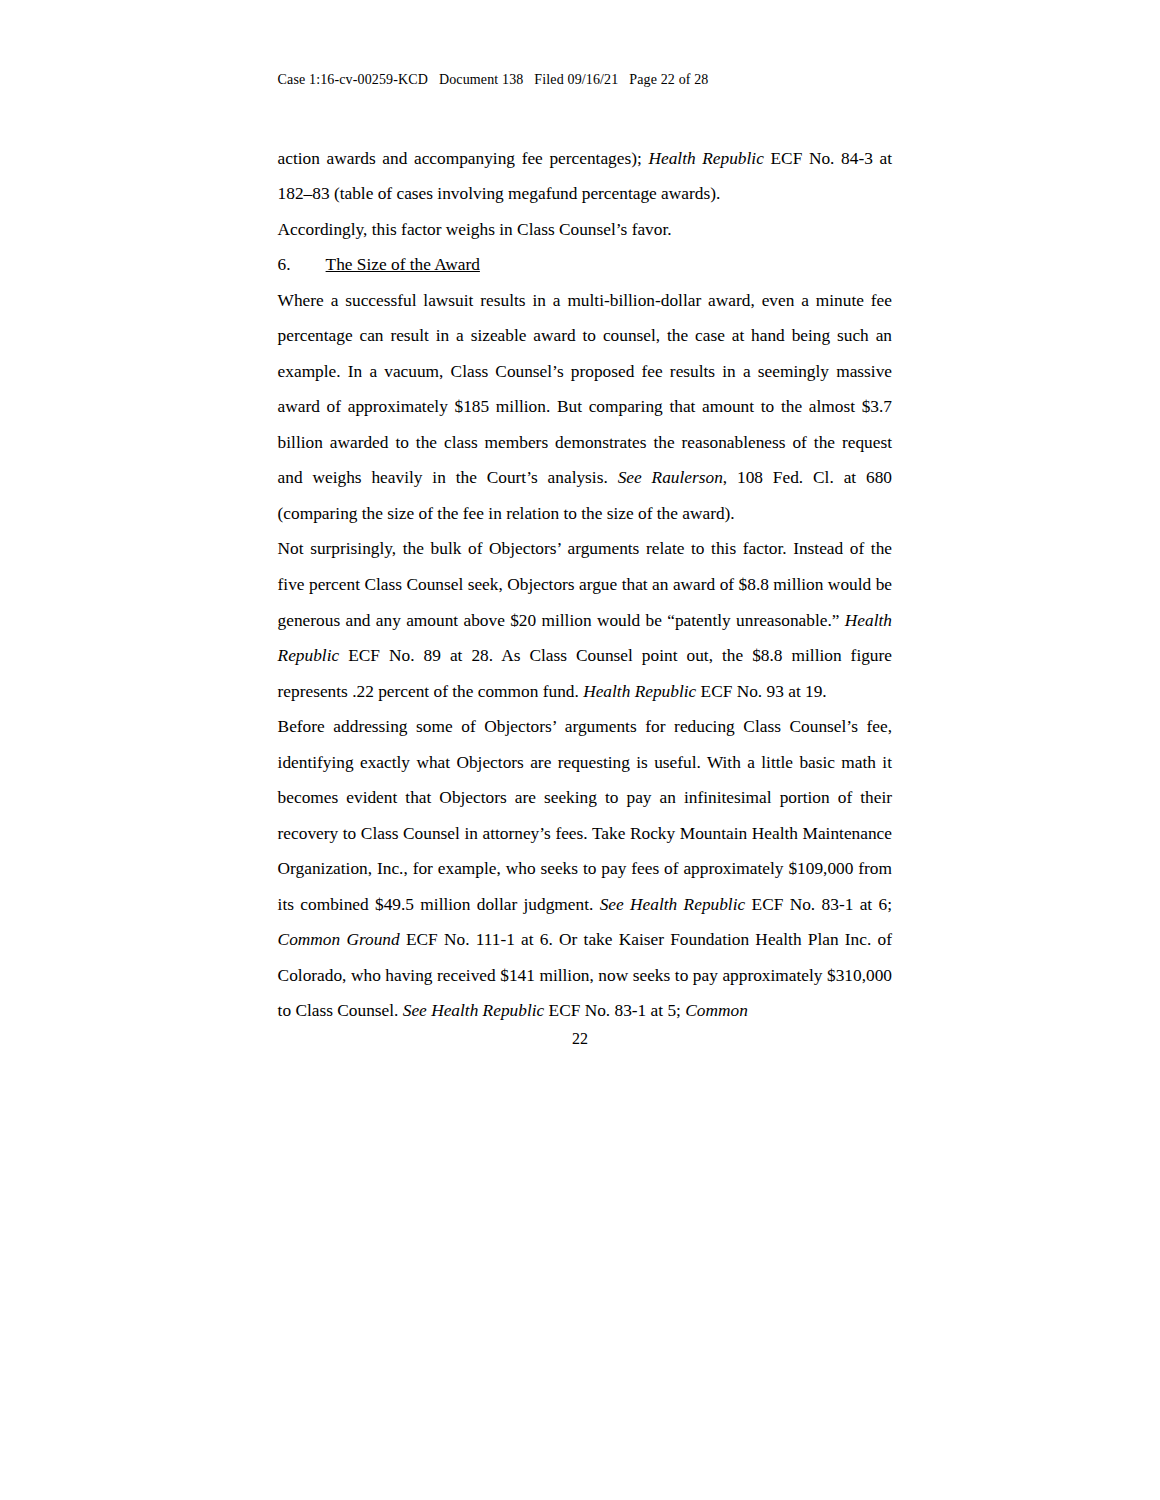Case 1:16-cv-00259-KCD Document 138 Filed 09/16/21 Page 22 of 28
action awards and accompanying fee percentages); Health Republic ECF No. 84-3 at 182–83 (table of cases involving megafund percentage awards).
Accordingly, this factor weighs in Class Counsel’s favor.
6. The Size of the Award
Where a successful lawsuit results in a multi-billion-dollar award, even a minute fee percentage can result in a sizeable award to counsel, the case at hand being such an example. In a vacuum, Class Counsel’s proposed fee results in a seemingly massive award of approximately $185 million. But comparing that amount to the almost $3.7 billion awarded to the class members demonstrates the reasonableness of the request and weighs heavily in the Court’s analysis. See Raulerson, 108 Fed. Cl. at 680 (comparing the size of the fee in relation to the size of the award).
Not surprisingly, the bulk of Objectors’ arguments relate to this factor. Instead of the five percent Class Counsel seek, Objectors argue that an award of $8.8 million would be generous and any amount above $20 million would be “patently unreasonable.” Health Republic ECF No. 89 at 28. As Class Counsel point out, the $8.8 million figure represents .22 percent of the common fund. Health Republic ECF No. 93 at 19.
Before addressing some of Objectors’ arguments for reducing Class Counsel’s fee, identifying exactly what Objectors are requesting is useful. With a little basic math it becomes evident that Objectors are seeking to pay an infinitesimal portion of their recovery to Class Counsel in attorney’s fees. Take Rocky Mountain Health Maintenance Organization, Inc., for example, who seeks to pay fees of approximately $109,000 from its combined $49.5 million dollar judgment. See Health Republic ECF No. 83-1 at 6; Common Ground ECF No. 111-1 at 6. Or take Kaiser Foundation Health Plan Inc. of Colorado, who having received $141 million, now seeks to pay approximately $310,000 to Class Counsel. See Health Republic ECF No. 83-1 at 5; Common
22